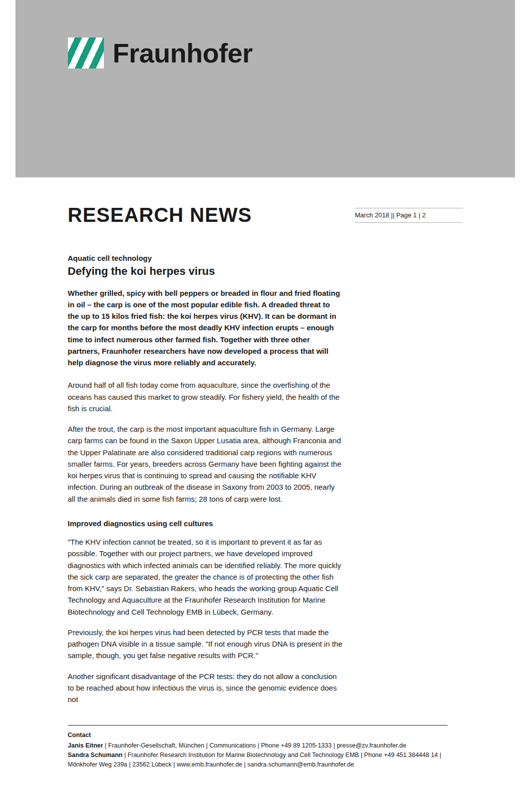Fraunhofer
RESEARCH NEWS
March 2018 || Page 1 | 2
Aquatic cell technology
Defying the koi herpes virus
Whether grilled, spicy with bell peppers or breaded in flour and fried floating in oil – the carp is one of the most popular edible fish. A dreaded threat to the up to 15 kilos fried fish: the koi herpes virus (KHV). It can be dormant in the carp for months before the most deadly KHV infection erupts – enough time to infect numerous other farmed fish. Together with three other partners, Fraunhofer researchers have now developed a process that will help diagnose the virus more reliably and accurately.
Around half of all fish today come from aquaculture, since the overfishing of the oceans has caused this market to grow steadily. For fishery yield, the health of the fish is crucial.
After the trout, the carp is the most important aquaculture fish in Germany. Large carp farms can be found in the Saxon Upper Lusatia area, although Franconia and the Upper Palatinate are also considered traditional carp regions with numerous smaller farms. For years, breeders across Germany have been fighting against the koi herpes virus that is continuing to spread and causing the notifiable KHV infection. During an outbreak of the disease in Saxony from 2003 to 2005, nearly all the animals died in some fish farms; 28 tons of carp were lost.
Improved diagnostics using cell cultures
"The KHV infection cannot be treated, so it is important to prevent it as far as possible. Together with our project partners, we have developed improved diagnostics with which infected animals can be identified reliably. The more quickly the sick carp are separated, the greater the chance is of protecting the other fish from KHV," says Dr. Sebastian Rakers, who heads the working group Aquatic Cell Technology and Aquaculture at the Fraunhofer Research Institution for Marine Biotechnology and Cell Technology EMB in Lübeck, Germany.
Previously, the koi herpes virus had been detected by PCR tests that made the pathogen DNA visible in a tissue sample. "If not enough virus DNA is present in the sample, though, you get false negative results with PCR."
Another significant disadvantage of the PCR tests: they do not allow a conclusion to be reached about how infectious the virus is, since the genomic evidence does not
Contact Janis Eitner | Fraunhofer-Gesellschaft, München | Communications | Phone +49 89 1205-1333 | presse@zv.fraunhofer.de
Sandra Schumann | Fraunhofer Research Institution for Marine Biotechnology and Cell Technology EMB | Phone +49 451 384448 14 |
Mönkhofer Weg 239a | 23562 Lübeck | www.emb.fraunhofer.de | sandra.schumann@emb.fraunhofer.de